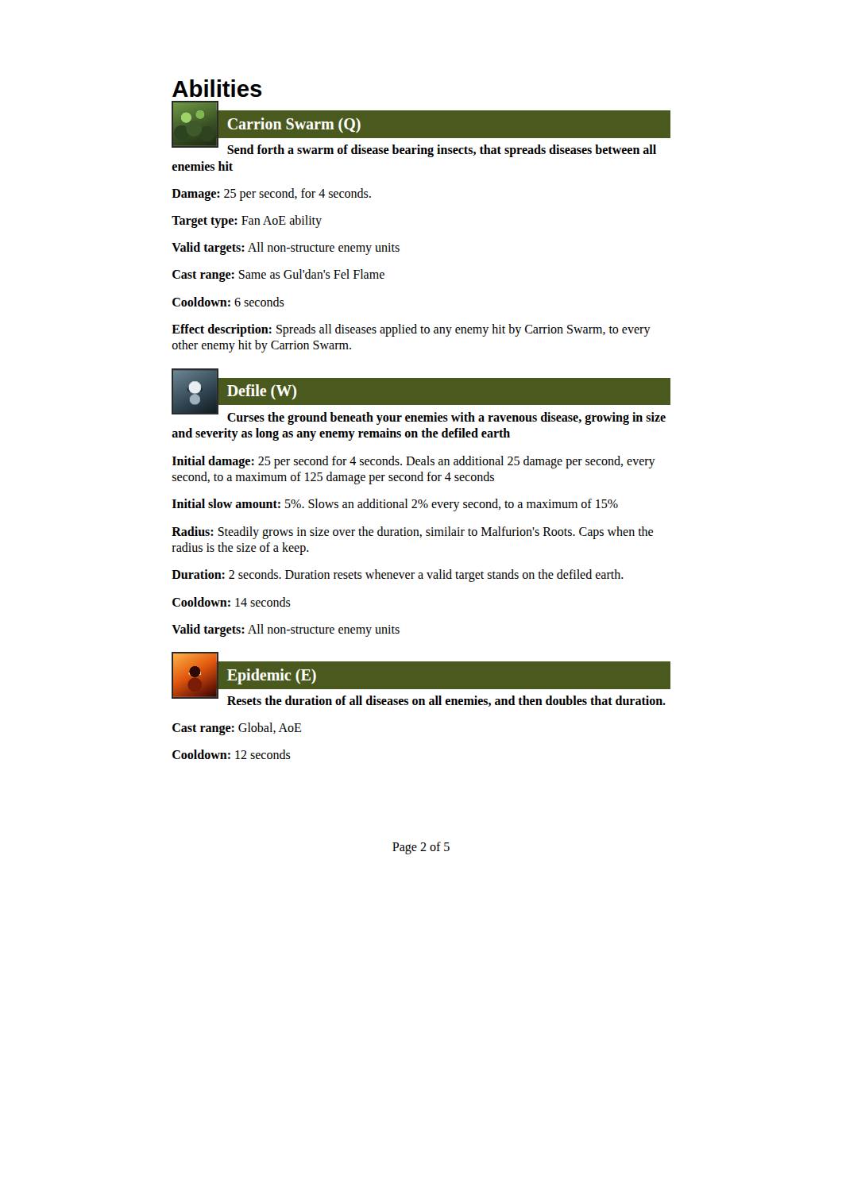Abilities
Carrion Swarm (Q)
Send forth a swarm of disease bearing insects, that spreads diseases between all enemies hit
Damage: 25 per second, for 4 seconds.
Target type: Fan AoE ability
Valid targets: All non-structure enemy units
Cast range: Same as Gul'dan's Fel Flame
Cooldown: 6 seconds
Effect description: Spreads all diseases applied to any enemy hit by Carrion Swarm, to every other enemy hit by Carrion Swarm.
Defile (W)
Curses the ground beneath your enemies with a ravenous disease, growing in size and severity as long as any enemy remains on the defiled earth
Initial damage: 25 per second for 4 seconds. Deals an additional 25 damage per second, every second, to a maximum of 125 damage per second for 4 seconds
Initial slow amount: 5%. Slows an additional 2% every second, to a maximum of 15%
Radius: Steadily grows in size over the duration, similair to Malfurion's Roots. Caps when the radius is the size of a keep.
Duration: 2 seconds. Duration resets whenever a valid target stands on the defiled earth.
Cooldown: 14 seconds
Valid targets: All non-structure enemy units
Epidemic (E)
Resets the duration of all diseases on all enemies, and then doubles that duration.
Cast range: Global, AoE
Cooldown: 12 seconds
Page 2 of 5